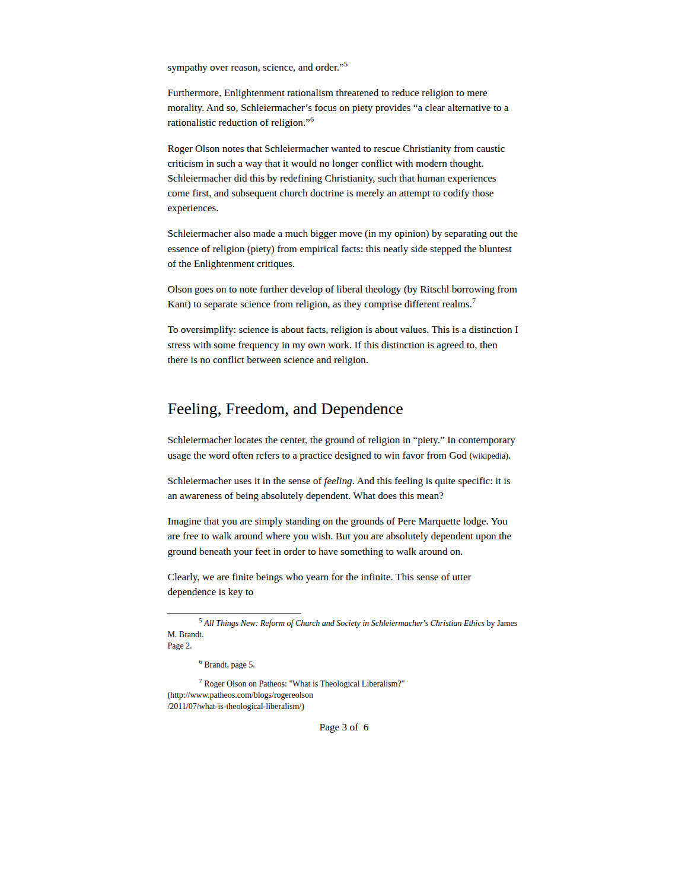sympathy over reason, science, and order.”5
Furthermore, Enlightenment rationalism threatened to reduce religion to mere morality. And so, Schleiermacher’s focus on piety provides “a clear alternative to a rationalistic reduction of religion.”6
Roger Olson notes that Schleiermacher wanted to rescue Christianity from caustic criticism in such a way that it would no longer conflict with modern thought. Schleiermacher did this by redefining Christianity, such that human experiences come first, and subsequent church doctrine is merely an attempt to codify those experiences.
Schleiermacher also made a much bigger move (in my opinion) by separating out the essence of religion (piety) from empirical facts: this neatly side stepped the bluntest of the Enlightenment critiques.
Olson goes on to note further develop of liberal theology (by Ritschl borrowing from Kant) to separate science from religion, as they comprise different realms.7
To oversimplify: science is about facts, religion is about values. This is a distinction I stress with some frequency in my own work. If this distinction is agreed to, then there is no conflict between science and religion.
Feeling, Freedom, and Dependence
Schleiermacher locates the center, the ground of religion in “piety.” In contemporary usage the word often refers to a practice designed to win favor from God (wikipedia).
Schleiermacher uses it in the sense of feeling. And this feeling is quite specific: it is an awareness of being absolutely dependent. What does this mean?
Imagine that you are simply standing on the grounds of Pere Marquette lodge. You are free to walk around where you wish. But you are absolutely dependent upon the ground beneath your feet in order to have something to walk around on.
Clearly, we are finite beings who yearn for the infinite. This sense of utter dependence is key to
5 All Things New: Reform of Church and Society in Schleiermacher's Christian Ethics by James M. Brandt.
Page 2.
6 Brandt, page 5.
7 Roger Olson on Patheos: "What is Theological Liberalism?" (http://www.patheos.com/blogs/rogereolson
/2011/07/what-is-theological-liberalism/)
Page 3 of 6